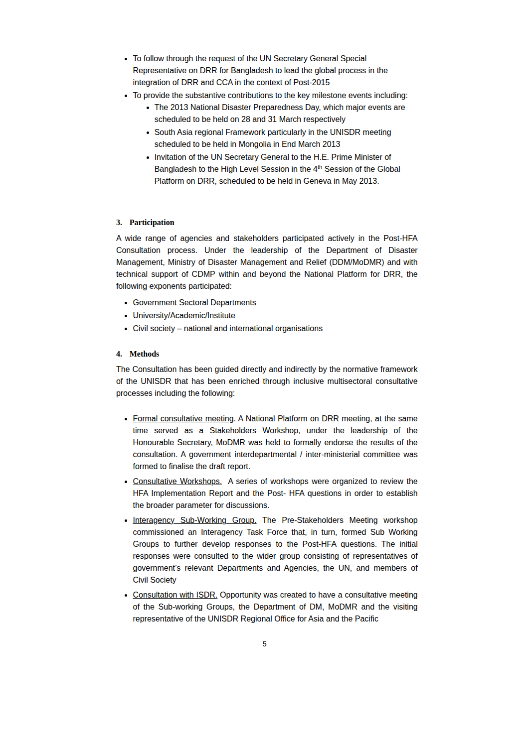To follow through the request of the UN Secretary General Special Representative on DRR for Bangladesh to lead the global process in the integration of DRR and CCA in the context of Post-2015
To provide the substantive contributions to the key milestone events including:
The 2013 National Disaster Preparedness Day, which major events are scheduled to be held on 28 and 31 March respectively
South Asia regional Framework particularly in the UNISDR meeting scheduled to be held in Mongolia in End March 2013
Invitation of the UN Secretary General to the H.E. Prime Minister of Bangladesh to the High Level Session in the 4th Session of the Global Platform on DRR, scheduled to be held in Geneva in May 2013.
3. Participation
A wide range of agencies and stakeholders participated actively in the Post-HFA Consultation process. Under the leadership of the Department of Disaster Management, Ministry of Disaster Management and Relief (DDM/MoDMR) and with technical support of CDMP within and beyond the National Platform for DRR, the following exponents participated:
Government Sectoral Departments
University/Academic/Institute
Civil society – national and international organisations
4. Methods
The Consultation has been guided directly and indirectly by the normative framework of the UNISDR that has been enriched through inclusive multisectoral consultative processes including the following:
Formal consultative meeting. A National Platform on DRR meeting, at the same time served as a Stakeholders Workshop, under the leadership of the Honourable Secretary, MoDMR was held to formally endorse the results of the consultation. A government interdepartmental / inter-ministerial committee was formed to finalise the draft report.
Consultative Workshops. A series of workshops were organized to review the HFA Implementation Report and the Post- HFA questions in order to establish the broader parameter for discussions.
Interagency Sub-Working Group. The Pre-Stakeholders Meeting workshop commissioned an Interagency Task Force that, in turn, formed Sub Working Groups to further develop responses to the Post-HFA questions. The initial responses were consulted to the wider group consisting of representatives of government’s relevant Departments and Agencies, the UN, and members of Civil Society
Consultation with ISDR. Opportunity was created to have a consultative meeting of the Sub-working Groups, the Department of DM, MoDMR and the visiting representative of the UNISDR Regional Office for Asia and the Pacific
5